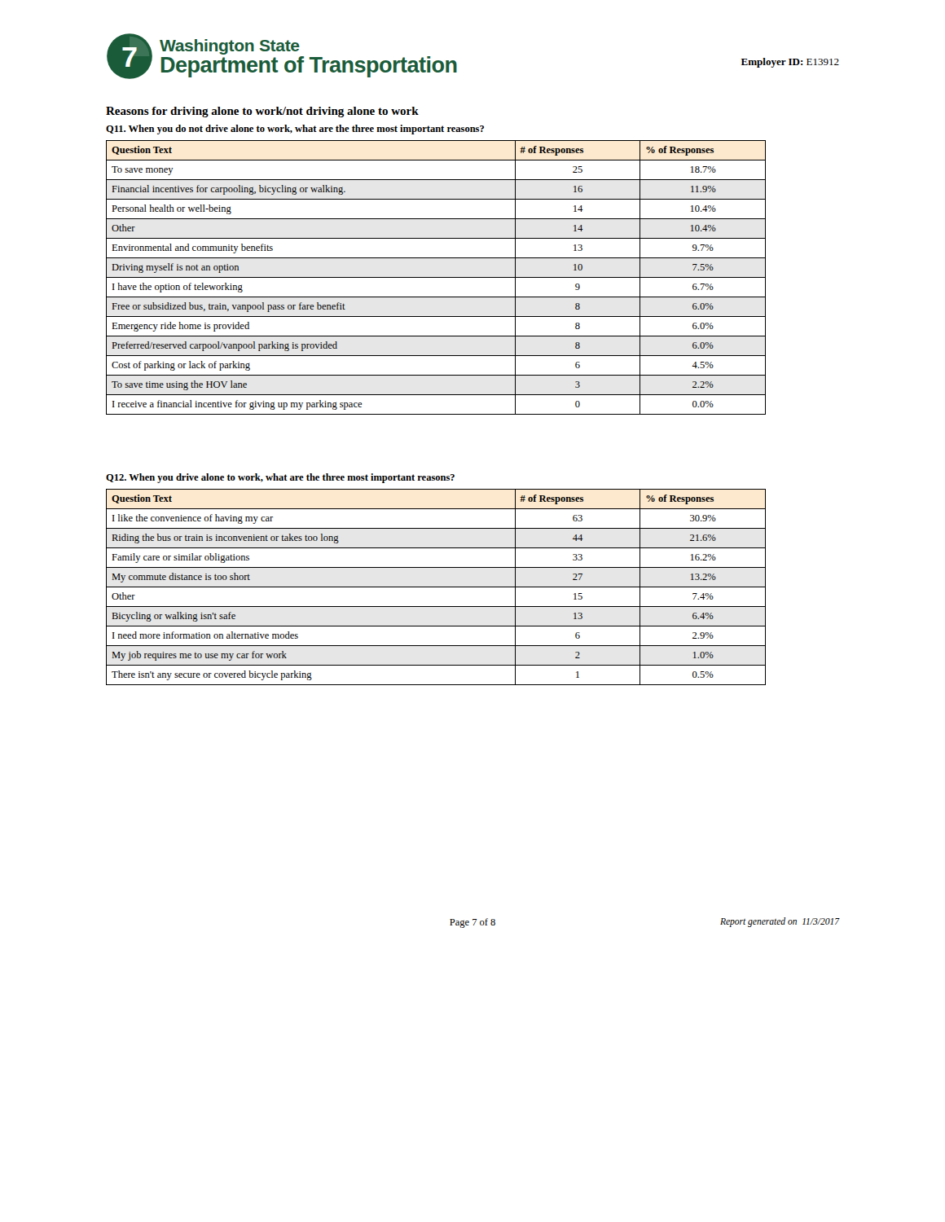7
Washington State
Department of Transportation
Employer ID: E13912
Reasons for driving alone to work/not driving alone to work
Q11. When you do not drive alone to work, what are the three most important reasons?
| Question Text | # of Responses | % of Responses |
| --- | --- | --- |
| To save money | 25 | 18.7% |
| Financial incentives for carpooling, bicycling or walking. | 16 | 11.9% |
| Personal health or well-being | 14 | 10.4% |
| Other | 14 | 10.4% |
| Environmental and community benefits | 13 | 9.7% |
| Driving myself is not an option | 10 | 7.5% |
| I have the option of teleworking | 9 | 6.7% |
| Free or subsidized bus, train, vanpool pass or fare benefit | 8 | 6.0% |
| Emergency ride home is provided | 8 | 6.0% |
| Preferred/reserved carpool/vanpool parking is provided | 8 | 6.0% |
| Cost of parking or lack of parking | 6 | 4.5% |
| To save time using the HOV lane | 3 | 2.2% |
| I receive a financial incentive for giving up my parking space | 0 | 0.0% |
Q12. When you drive alone to work, what are the three most important reasons?
| Question Text | # of Responses | % of Responses |
| --- | --- | --- |
| I like the convenience of having my car | 63 | 30.9% |
| Riding the bus or train is inconvenient or takes too long | 44 | 21.6% |
| Family care or similar obligations | 33 | 16.2% |
| My commute distance is too short | 27 | 13.2% |
| Other | 15 | 7.4% |
| Bicycling or walking isn't safe | 13 | 6.4% |
| I need more information on alternative modes | 6 | 2.9% |
| My job requires me to use my car for work | 2 | 1.0% |
| There isn't any secure or covered bicycle parking | 1 | 0.5% |
Page 7 of 8
Report generated on 11/3/2017